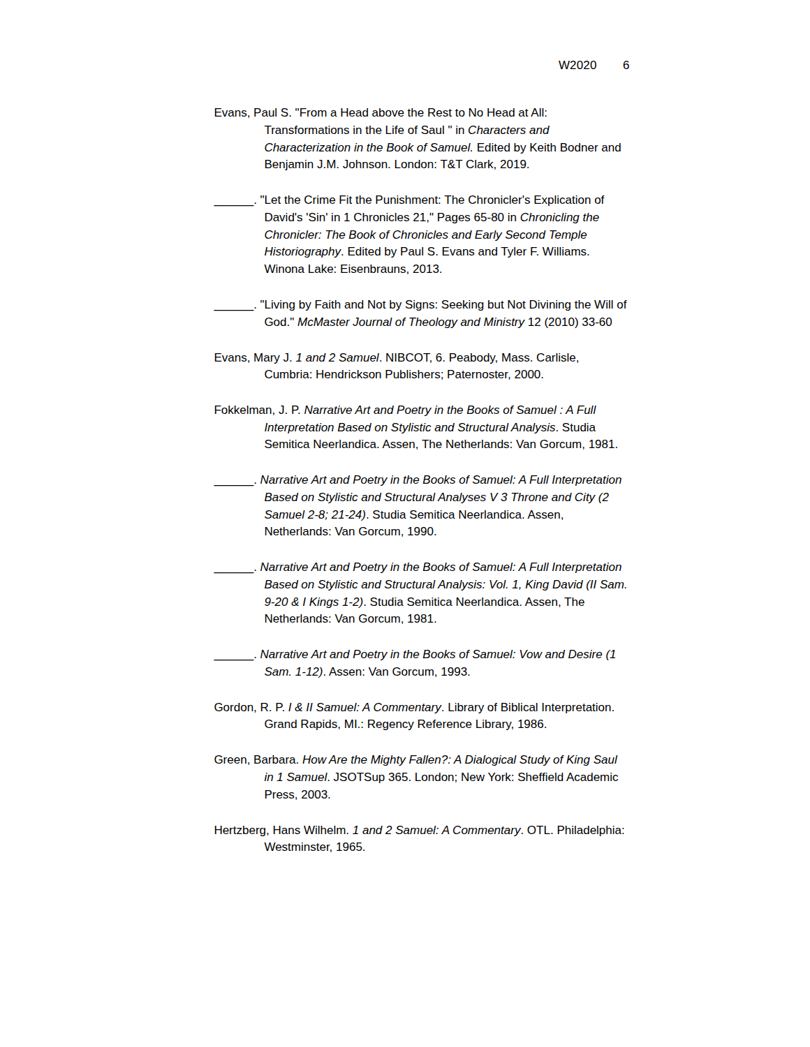W20206
Evans, Paul S. "From a Head above the Rest to No Head at All: Transformations in the Life of Saul " in Characters and Characterization in the Book of Samuel. Edited by Keith Bodner and Benjamin J.M. Johnson. London: T&T Clark, 2019.
______. "Let the Crime Fit the Punishment: The Chronicler's Explication of David's 'Sin' in 1 Chronicles 21," Pages 65-80 in Chronicling the Chronicler: The Book of Chronicles and Early Second Temple Historiography. Edited by Paul S. Evans and Tyler F. Williams. Winona Lake: Eisenbrauns, 2013.
______. "Living by Faith and Not by Signs: Seeking but Not Divining the Will of God." McMaster Journal of Theology and Ministry 12 (2010) 33-60
Evans, Mary J. 1 and 2 Samuel. NIBCOT, 6. Peabody, Mass. Carlisle, Cumbria: Hendrickson Publishers; Paternoster, 2000.
Fokkelman, J. P. Narrative Art and Poetry in the Books of Samuel : A Full Interpretation Based on Stylistic and Structural Analysis. Studia Semitica Neerlandica. Assen, The Netherlands: Van Gorcum, 1981.
______. Narrative Art and Poetry in the Books of Samuel: A Full Interpretation Based on Stylistic and Structural Analyses V 3 Throne and City (2 Samuel 2-8; 21-24). Studia Semitica Neerlandica. Assen, Netherlands: Van Gorcum, 1990.
______. Narrative Art and Poetry in the Books of Samuel: A Full Interpretation Based on Stylistic and Structural Analysis: Vol. 1, King David (II Sam. 9-20 & I Kings 1-2). Studia Semitica Neerlandica. Assen, The Netherlands: Van Gorcum, 1981.
______. Narrative Art and Poetry in the Books of Samuel: Vow and Desire (1 Sam. 1-12). Assen: Van Gorcum, 1993.
Gordon, R. P. I & II Samuel: A Commentary. Library of Biblical Interpretation. Grand Rapids, MI.: Regency Reference Library, 1986.
Green, Barbara. How Are the Mighty Fallen?: A Dialogical Study of King Saul in 1 Samuel. JSOTSup 365. London; New York: Sheffield Academic Press, 2003.
Hertzberg, Hans Wilhelm. 1 and 2 Samuel: A Commentary. OTL. Philadelphia: Westminster, 1965.